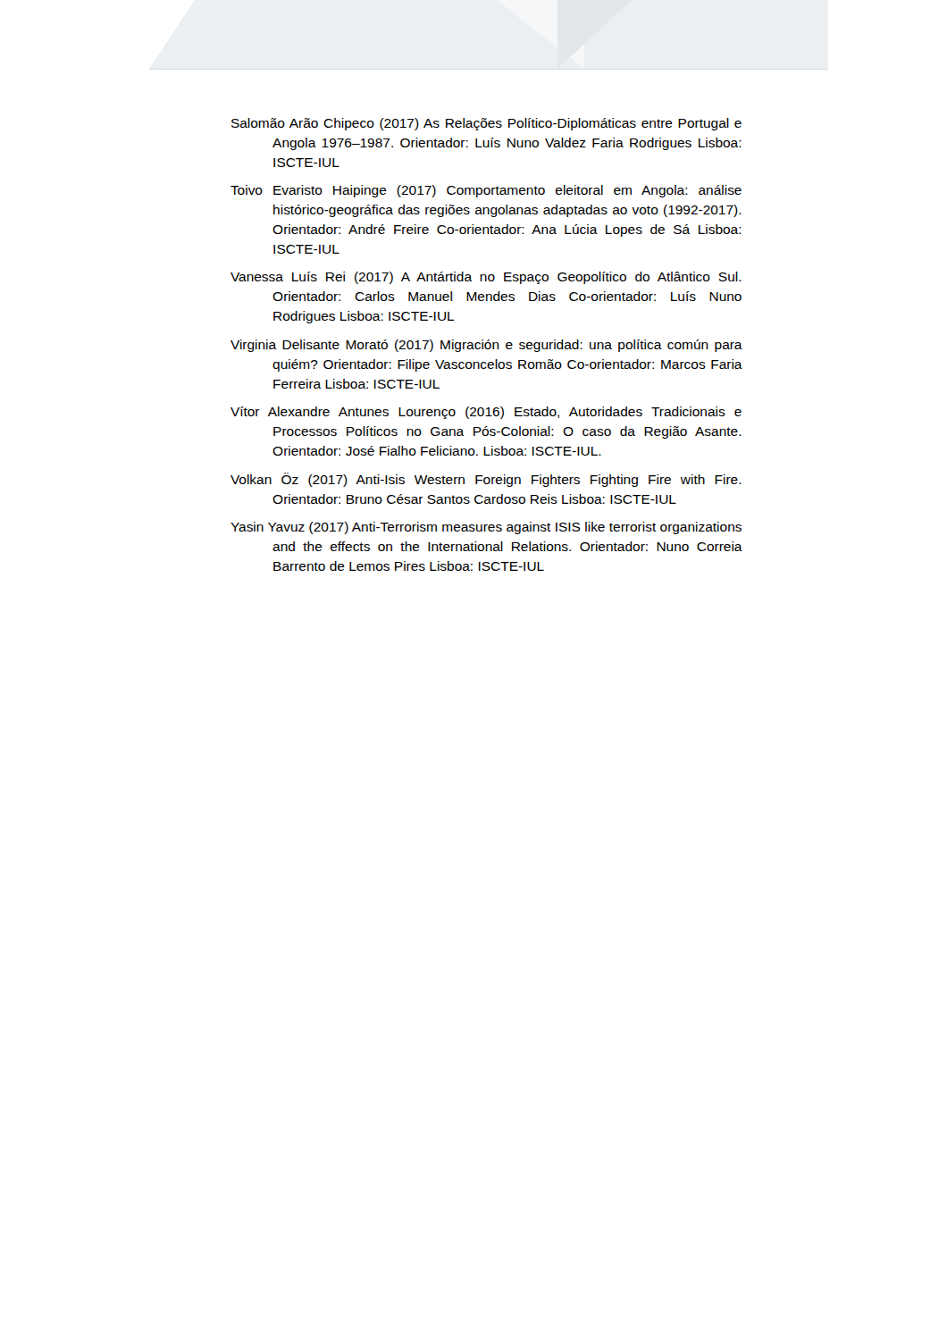Salomão Arão Chipeco (2017) As Relações Político-Diplomáticas entre Portugal e Angola 1976–1987. Orientador: Luís Nuno Valdez Faria Rodrigues Lisboa: ISCTE-IUL
Toivo Evaristo Haipinge (2017) Comportamento eleitoral em Angola: análise histórico-geográfica das regiões angolanas adaptadas ao voto (1992-2017). Orientador: André Freire Co-orientador: Ana Lúcia Lopes de Sá Lisboa: ISCTE-IUL
Vanessa Luís Rei (2017) A Antártida no Espaço Geopolítico do Atlântico Sul. Orientador: Carlos Manuel Mendes Dias Co-orientador: Luís Nuno Rodrigues Lisboa: ISCTE-IUL
Virginia Delisante Morató (2017) Migración e seguridad: una política común para quiém? Orientador: Filipe Vasconcelos Romão Co-orientador: Marcos Faria Ferreira Lisboa: ISCTE-IUL
Vítor Alexandre Antunes Lourenço (2016) Estado, Autoridades Tradicionais e Processos Políticos no Gana Pós-Colonial: O caso da Região Asante. Orientador: José Fialho Feliciano. Lisboa: ISCTE-IUL.
Volkan Öz (2017) Anti-Isis Western Foreign Fighters Fighting Fire with Fire. Orientador: Bruno César Santos Cardoso Reis Lisboa: ISCTE-IUL
Yasin Yavuz (2017) Anti-Terrorism measures against ISIS like terrorist organizations and the effects on the International Relations. Orientador: Nuno Correia Barrento de Lemos Pires Lisboa: ISCTE-IUL